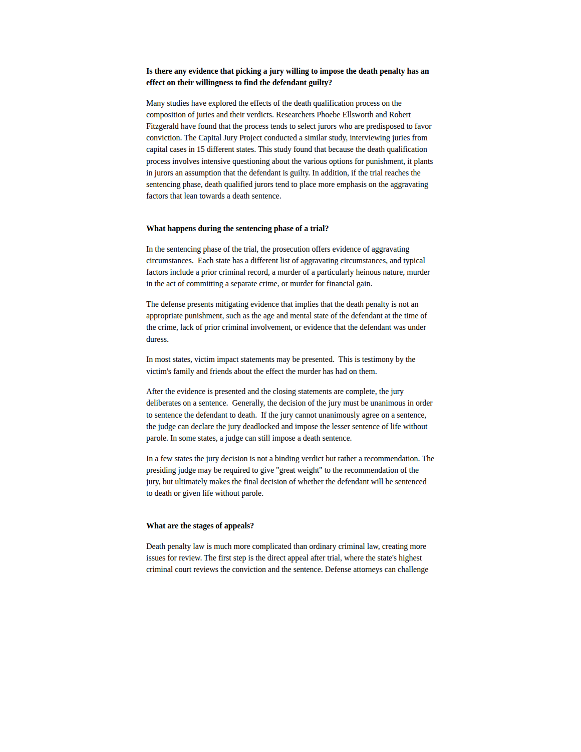Is there any evidence that picking a jury willing to impose the death penalty has an effect on their willingness to find the defendant guilty?
Many studies have explored the effects of the death qualification process on the composition of juries and their verdicts. Researchers Phoebe Ellsworth and Robert Fitzgerald have found that the process tends to select jurors who are predisposed to favor conviction. The Capital Jury Project conducted a similar study, interviewing juries from capital cases in 15 different states. This study found that because the death qualification process involves intensive questioning about the various options for punishment, it plants in jurors an assumption that the defendant is guilty. In addition, if the trial reaches the sentencing phase, death qualified jurors tend to place more emphasis on the aggravating factors that lean towards a death sentence.
What happens during the sentencing phase of a trial?
In the sentencing phase of the trial, the prosecution offers evidence of aggravating circumstances. Each state has a different list of aggravating circumstances, and typical factors include a prior criminal record, a murder of a particularly heinous nature, murder in the act of committing a separate crime, or murder for financial gain.
The defense presents mitigating evidence that implies that the death penalty is not an appropriate punishment, such as the age and mental state of the defendant at the time of the crime, lack of prior criminal involvement, or evidence that the defendant was under duress.
In most states, victim impact statements may be presented. This is testimony by the victim's family and friends about the effect the murder has had on them.
After the evidence is presented and the closing statements are complete, the jury deliberates on a sentence. Generally, the decision of the jury must be unanimous in order to sentence the defendant to death. If the jury cannot unanimously agree on a sentence, the judge can declare the jury deadlocked and impose the lesser sentence of life without parole. In some states, a judge can still impose a death sentence.
In a few states the jury decision is not a binding verdict but rather a recommendation. The presiding judge may be required to give "great weight" to the recommendation of the jury, but ultimately makes the final decision of whether the defendant will be sentenced to death or given life without parole.
What are the stages of appeals?
Death penalty law is much more complicated than ordinary criminal law, creating more issues for review. The first step is the direct appeal after trial, where the state's highest criminal court reviews the conviction and the sentence. Defense attorneys can challenge